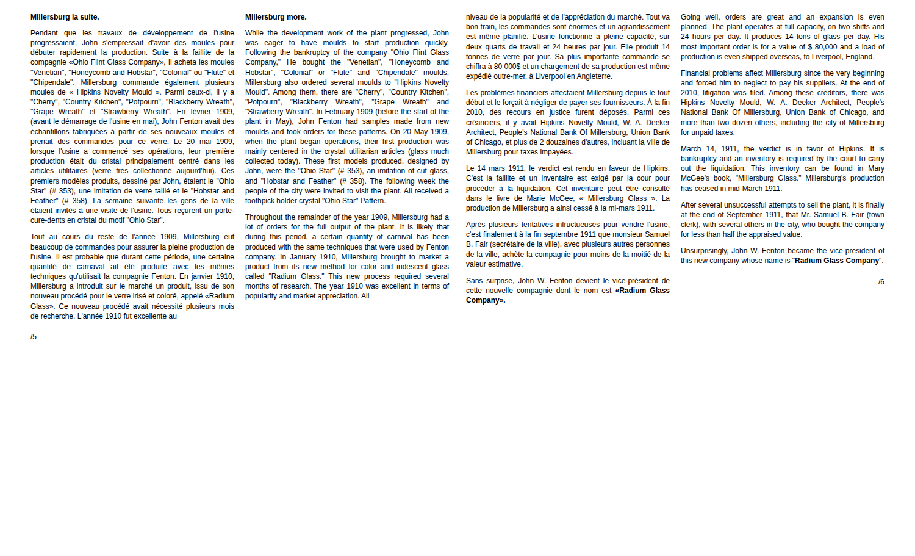Millersburg la suite.
Pendant que les travaux de développement de l'usine progressaient, John s'empressait d'avoir des moules pour débuter rapidement la production. Suite à la faillite de la compagnie «Ohio Flint Glass Company», Il acheta les moules "Venetian", "Honeycomb and Hobstar", "Colonial" ou "Flute" et "Chipendale". Millersburg commande également plusieurs moules de « Hipkins Novelty Mould ». Parmi ceux-ci, il y a "Cherry", "Country Kitchen", "Potpourri", "Blackberry Wreath", "Grape Wreath" et "Strawberry Wreath". En février 1909, (avant le démarrage de l'usine en mai), John Fenton avait des échantillons fabriquées à partir de ses nouveaux moules et prenait des commandes pour ce verre. Le 20 mai 1909, lorsque l'usine a commencé ses opérations, leur première production était du cristal principalement centré dans les articles utilitaires (verre très collectionné aujourd'hui). Ces premiers modèles produits, dessiné par John, étaient le "Ohio Star" (# 353), une imitation de verre taillé et le "Hobstar and Feather" (# 358). La semaine suivante les gens de la ville étaient invités à une visite de l'usine. Tous reçurent un porte-cure-dents en cristal du motif "Ohio Star".
Tout au cours du reste de l'année 1909, Millersburg eut beaucoup de commandes pour assurer la pleine production de l'usine. Il est probable que durant cette période, une certaine quantité de carnaval ait été produite avec les mêmes techniques qu'utilisait la compagnie Fenton. En janvier 1910, Millersburg a introduit sur le marché un produit, issu de son nouveau procédé pour le verre irisé et coloré, appelé «Radium Glass». Ce nouveau procédé avait nécessité plusieurs mois de recherche. L'année 1910 fut excellente au
/5
Millersburg more.
While the development work of the plant progressed, John was eager to have moulds to start production quickly. Following the bankruptcy of the company "Ohio Flint Glass Company," He bought the "Venetian", "Honeycomb and Hobstar", "Colonial" or "Flute" and "Chipendale" moulds. Millersburg also ordered several moulds to "Hipkins Novelty Mould". Among them, there are "Cherry", "Country Kitchen", "Potpourri", "Blackberry Wreath", "Grape Wreath" and "Strawberry Wreath". In February 1909 (before the start of the plant in May), John Fenton had samples made from new moulds and took orders for these patterns. On 20 May 1909, when the plant began operations, their first production was mainly centered in the crystal utilitarian articles (glass much collected today). These first models produced, designed by John, were the "Ohio Star" (# 353), an imitation of cut glass, and "Hobstar and Feather" (# 358). The following week the people of the city were invited to visit the plant. All received a toothpick holder crystal "Ohio Star" Pattern.
Throughout the remainder of the year 1909, Millersburg had a lot of orders for the full output of the plant. It is likely that during this period, a certain quantity of carnival has been produced with the same techniques that were used by Fenton company. In January 1910, Millersburg brought to market a product from its new method for color and iridescent glass called "Radium Glass." This new process required several months of research. The year 1910 was excellent in terms of popularity and market appreciation. All
niveau de la popularité et de l'appréciation du marché. Tout va bon train, les commandes sont énormes et un agrandissement est même planifié. L'usine fonctionne à pleine capacité, sur deux quarts de travail et 24 heures par jour. Elle produit 14 tonnes de verre par jour. Sa plus importante commande se chiffra à 80 000$ et un chargement de sa production est même expédié outre-mer, à Liverpool en Angleterre.
Les problèmes financiers affectaient Millersburg depuis le tout début et le forçait à négliger de payer ses fournisseurs. À la fin 2010, des recours en justice furent déposés. Parmi ces créanciers, il y avait Hipkins Novelty Mould, W. A. Deeker Architect, People's National Bank Of Millersburg, Union Bank of Chicago, et plus de 2 douzaines d'autres, incluant la ville de Millersburg pour taxes impayées.
Le 14 mars 1911, le verdict est rendu en faveur de Hipkins. C'est la faillite et un inventaire est exigé par la cour pour procéder à la liquidation. Cet inventaire peut être consulté dans le livre de Marie McGee, « Millersburg Glass ». La production de Millersburg a ainsi cessé à la mi-mars 1911.
Après plusieurs tentatives infructueuses pour vendre l'usine, c'est finalement à la fin septembre 1911 que monsieur Samuel B. Fair (secrétaire de la ville), avec plusieurs autres personnes de la ville, achète la compagnie pour moins de la moitié de la valeur estimative.
Sans surprise, John W. Fenton devient le vice-président de cette nouvelle compagnie dont le nom est «Radium Glass Company».
Going well, orders are great and an expansion is even planned. The plant operates at full capacity, on two shifts and 24 hours per day. It produces 14 tons of glass per day. His most important order is for a value of $ 80,000 and a load of production is even shipped overseas, to Liverpool, England.
Financial problems affect Millersburg since the very beginning and forced him to neglect to pay his suppliers. At the end of 2010, litigation was filed. Among these creditors, there was Hipkins Novelty Mould, W. A. Deeker Architect, People's National Bank Of Millersburg, Union Bank of Chicago, and more than two dozen others, including the city of Millersburg for unpaid taxes.
March 14, 1911, the verdict is in favor of Hipkins. It is bankruptcy and an inventory is required by the court to carry out the liquidation. This inventory can be found in Mary McGee's book, "Millersburg Glass." Millersburg's production has ceased in mid-March 1911.
After several unsuccessful attempts to sell the plant, it is finally at the end of September 1911, that Mr. Samuel B. Fair (town clerk), with several others in the city, who bought the company for less than half the appraised value.
Unsurprisingly, John W. Fenton became the vice-president of this new company whose name is "Radium Glass Company".
/6